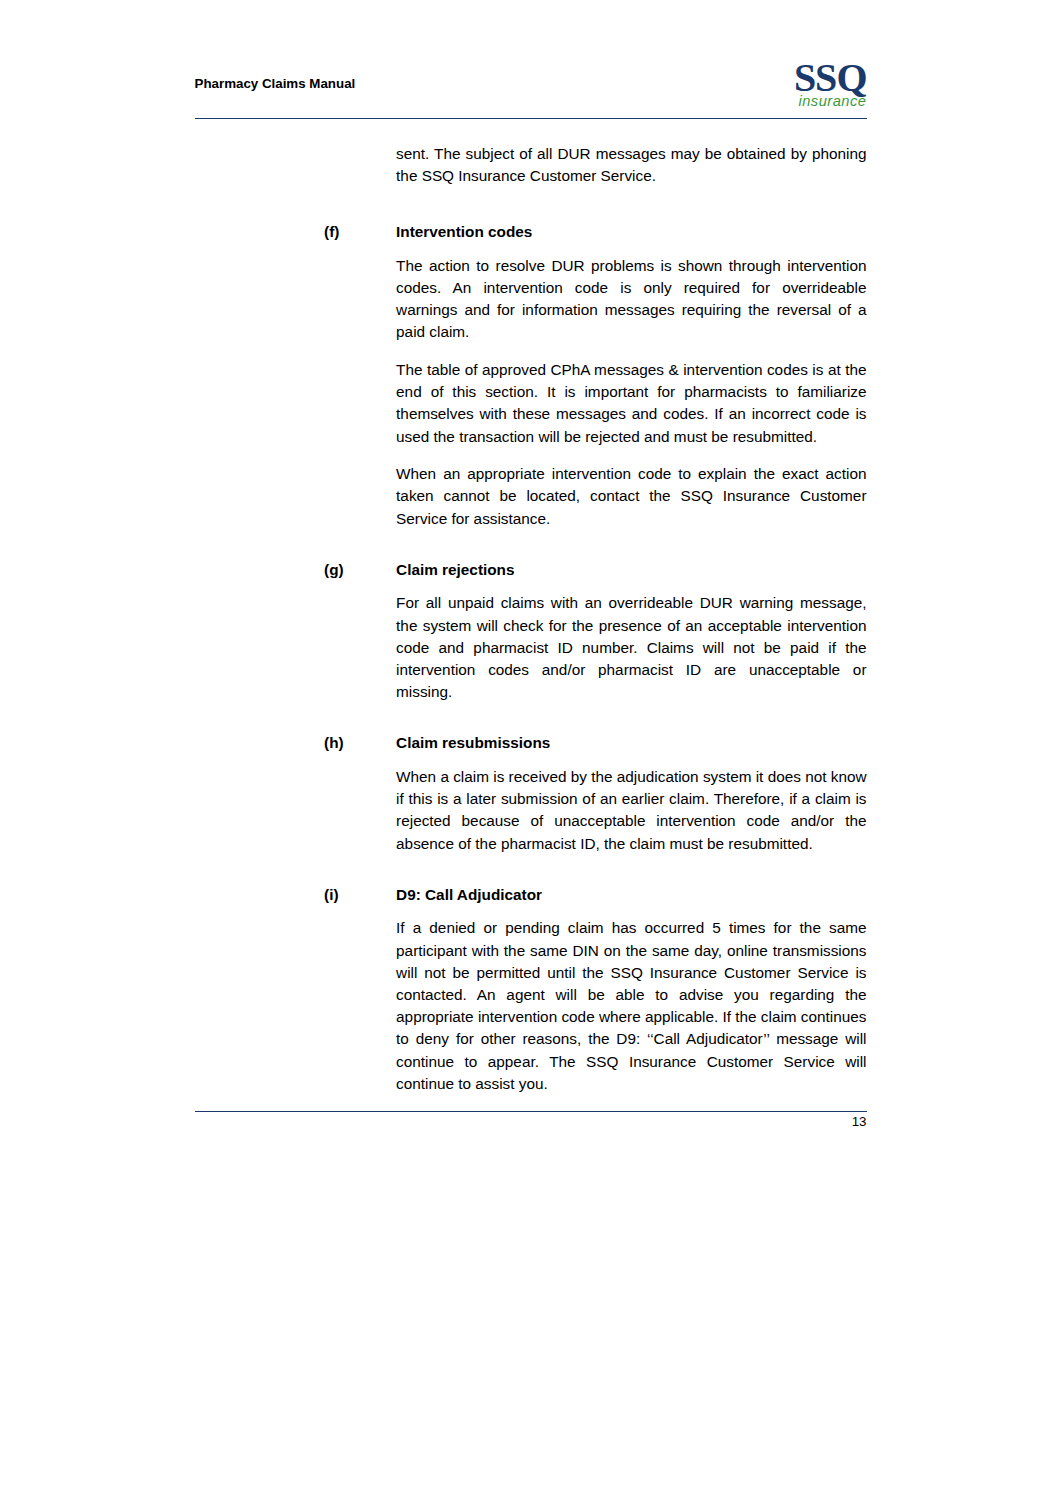Pharmacy Claims Manual
SSQ
insurance
sent. The subject of all DUR messages may be obtained by phoning the SSQ Insurance Customer Service.
(f) Intervention codes
The action to resolve DUR problems is shown through intervention codes. An intervention code is only required for overrideable warnings and for information messages requiring the reversal of a paid claim.
The table of approved CPhA messages & intervention codes is at the end of this section. It is important for pharmacists to familiarize themselves with these messages and codes. If an incorrect code is used the transaction will be rejected and must be resubmitted.
When an appropriate intervention code to explain the exact action taken cannot be located, contact the SSQ Insurance Customer Service for assistance.
(g) Claim rejections
For all unpaid claims with an overrideable DUR warning message, the system will check for the presence of an acceptable intervention code and pharmacist ID number. Claims will not be paid if the intervention codes and/or pharmacist ID are unacceptable or missing.
(h) Claim resubmissions
When a claim is received by the adjudication system it does not know if this is a later submission of an earlier claim. Therefore, if a claim is rejected because of unacceptable intervention code and/or the absence of the pharmacist ID, the claim must be resubmitted.
(i) D9: Call Adjudicator
If a denied or pending claim has occurred 5 times for the same participant with the same DIN on the same day, online transmissions will not be permitted until the SSQ Insurance Customer Service is contacted. An agent will be able to advise you regarding the appropriate intervention code where applicable. If the claim continues to deny for other reasons, the D9: ‘‘Call Adjudicator’’ message will continue to appear. The SSQ Insurance Customer Service will continue to assist you.
13